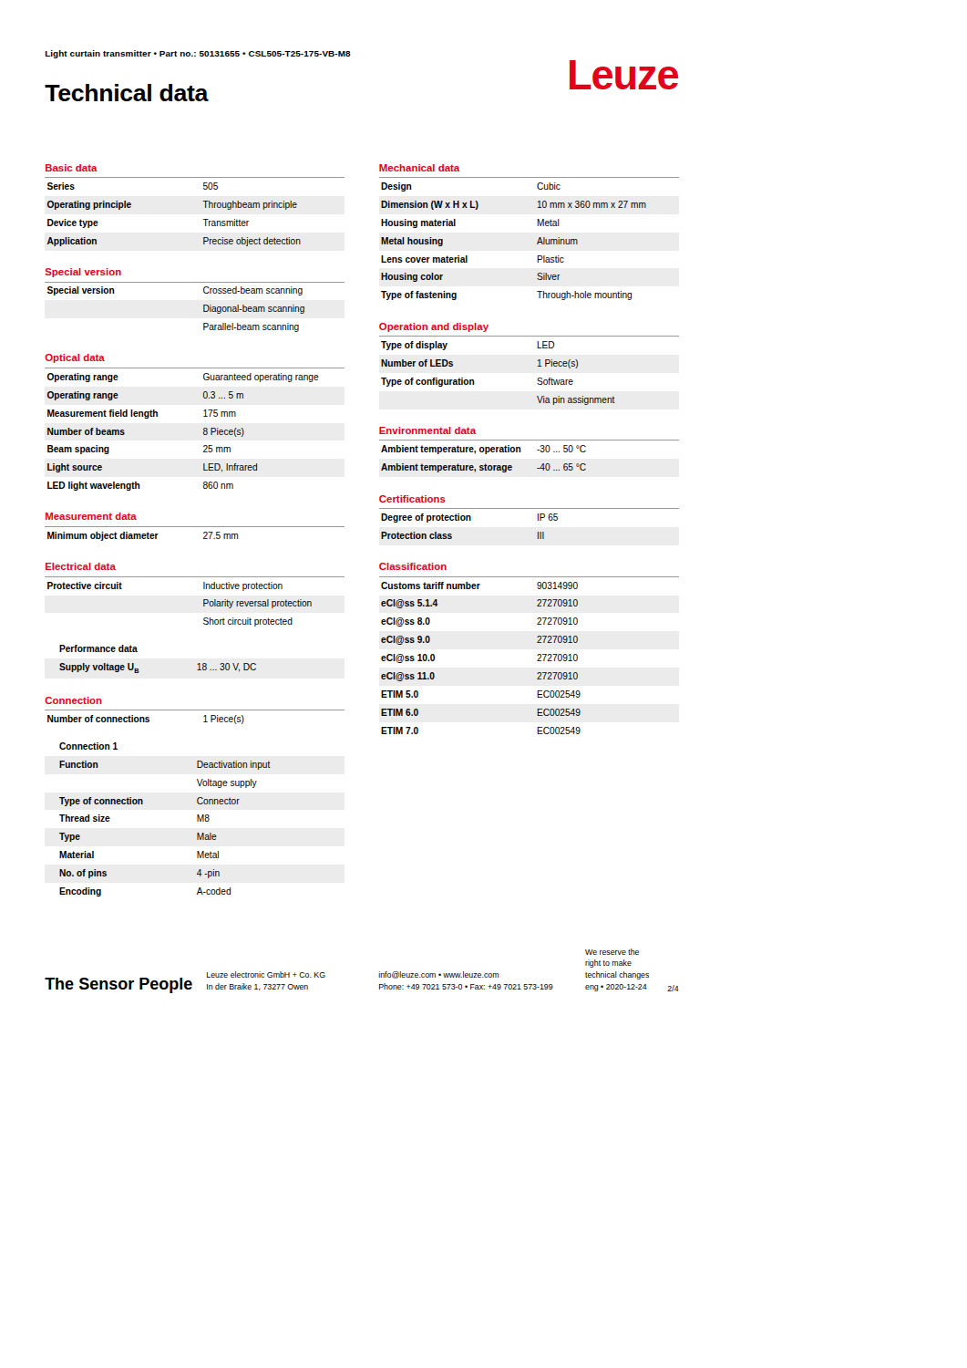Light curtain transmitter • Part no.: 50131655 • CSL505-T25-175-VB-M8
Technical data
Leuze
Basic data
| Series | 505 |
| Operating principle | Throughbeam principle |
| Device type | Transmitter |
| Application | Precise object detection |
Special version
| Special version | Crossed-beam scanning |
| | Diagonal-beam scanning |
| | Parallel-beam scanning |
Optical data
| Operating range | Guaranteed operating range |
| Operating range | 0.3 ... 5 m |
| Measurement field length | 175 mm |
| Number of beams | 8 Piece(s) |
| Beam spacing | 25 mm |
| Light source | LED, Infrared |
| LED light wavelength | 860 nm |
Measurement data
| Minimum object diameter | 27.5 mm |
Electrical data
| Protective circuit | Inductive protection |
| | Polarity reversal protection |
| | Short circuit protected |
| Performance data |
| Supply voltage U B | 18 ... 30 V, DC |
Connection
| Number of connections | 1 Piece(s) |
| Connection 1 |
| Function | Deactivation input |
| | Voltage supply |
| Type of connection | Connector |
| Thread size | M8 |
| Type | Male |
| Material | Metal |
| No. of pins | 4 -pin |
| Encoding | A-coded |
Mechanical data
| Design | Cubic |
| Dimension (W x H x L) | 10 mm x 360 mm x 27 mm |
| Housing material | Metal |
| Metal housing | Aluminum |
| Lens cover material | Plastic |
| Housing color | Silver |
| Type of fastening | Through-hole mounting |
Operation and display
| Type of display | LED |
| Number of LEDs | 1 Piece(s) |
| Type of configuration | Software |
| | Via pin assignment |
Environmental data
| Ambient temperature, operation | -30 ... 50 °C |
| Ambient temperature, storage | -40 ... 65 °C |
Certifications
| Degree of protection | IP 65 |
| Protection class | III |
Classification
| Customs tariff number | 90314990 |
| eCl@ss 5.1.4 | 27270910 |
| eCl@ss 8.0 | 27270910 |
| eCl@ss 9.0 | 27270910 |
| eCl@ss 10.0 | 27270910 |
| eCl@ss 11.0 | 27270910 |
| ETIM 5.0 | EC002549 |
| ETIM 6.0 | EC002549 |
| ETIM 7.0 | EC002549 |
The Sensor People
Leuze electronic GmbH + Co. KG
In der Braike 1, 73277 Owen
info@leuze.com • www.leuze.com
Phone: +49 7021 573-0 • Fax: +49 7021 573-199
We reserve the right to make technical changes
eng • 2020-12-24
2/4